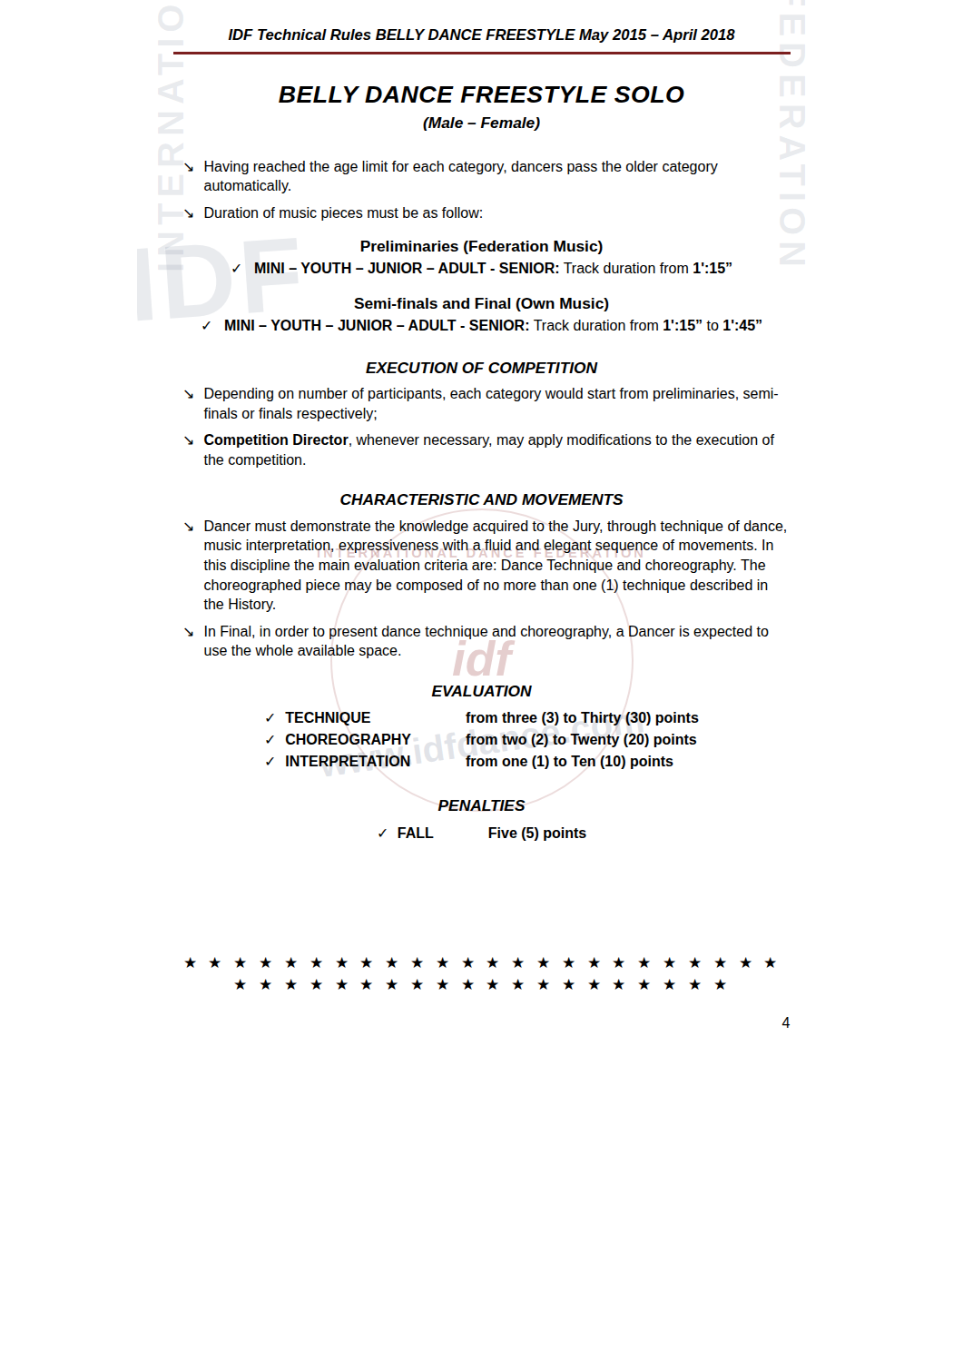IDF
INTERNATIONAL
FEDERATION
INTERNATIONAL DANCE FEDERATION
idf
www.idfdance.com
IDF Technical Rules BELLY DANCE FREESTYLE May 2015 – April 2018
BELLY DANCE FREESTYLE SOLO
(Male – Female)
Having reached the age limit for each category, dancers pass the older category automatically.
Duration of music pieces must be as follow:
Preliminaries (Federation Music)
MINI – YOUTH – JUNIOR – ADULT - SENIOR: Track duration from 1':15”
Semi-finals and Final (Own Music)
MINI – YOUTH – JUNIOR – ADULT - SENIOR: Track duration from 1':15” to 1':45”
EXECUTION OF COMPETITION
Depending on number of participants, each category would start from preliminaries, semi-finals or finals respectively;
Competition Director, whenever necessary, may apply modifications to the execution of the competition.
CHARACTERISTIC AND MOVEMENTS
Dancer must demonstrate the knowledge acquired to the Jury, through technique of dance, music interpretation, expressiveness with a fluid and elegant sequence of movements. In this discipline the main evaluation criteria are: Dance Technique and choreography. The choreographed piece may be composed of no more than one (1) technique described in the History.
In Final, in order to present dance technique and choreography, a Dancer is expected to use the whole available space.
EVALUATION
| TECHNIQUE | from three (3) to Thirty (30) points |
| CHOREOGRAPHY | from two (2) to Twenty (20) points |
| INTERPRETATION | from one (1) to Ten (10) points |
PENALTIES
| FALL | Five (5) points |
★ ★ ★ ★ ★ ★ ★ ★ ★ ★ ★ ★ ★ ★ ★ ★ ★ ★ ★ ★ ★ ★ ★ ★ ★ ★ ★ ★ ★ ★ ★ ★ ★ ★ ★ ★ ★ ★ ★ ★ ★ ★ ★ ★
4